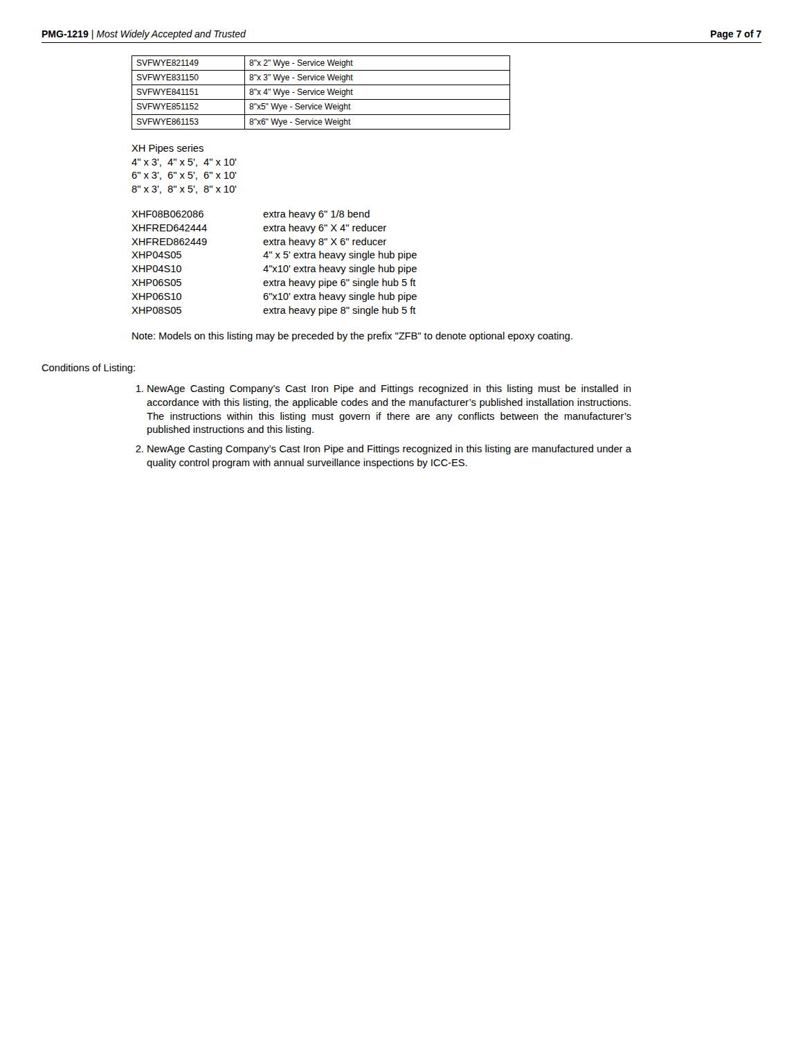PMG-1219|Most Widely Accepted and Trusted
Page 7 of 7
| SVFWYE821149 | 8"x 2" Wye - Service Weight |
| SVFWYE831150 | 8"x 3" Wye - Service Weight |
| SVFWYE841151 | 8"x 4" Wye - Service Weight |
| SVFWYE851152 | 8"x5" Wye - Service Weight |
| SVFWYE861153 | 8"x6" Wye - Service Weight |
XH Pipes series
4" x 3', 4" x 5', 4" x 10'
6" x 3', 6" x 5', 6" x 10'
8" x 3', 8" x 5', 8" x 10'
XHF08B062086 extra heavy 6" 1/8 bend
XHFRED642444 extra heavy 6" X 4" reducer
XHFRED862449 extra heavy 8" X 6" reducer
XHP04S054" x 5' extra heavy single hub pipe
XHP04S104"x10' extra heavy single hub pipe
XHP06S05 extra heavy pipe 6" single hub 5 ft
XHP06S106"x10' extra heavy single hub pipe
XHP08S05 extra heavy pipe 8" single hub 5 ft
Note: Models on this listing may be preceded by the prefix "ZFB" to denote optional epoxy coating.
Conditions of Listing:
NewAge Casting Company’s Cast Iron Pipe and Fittings recognized in this listing must be installed in accordance with this listing, the applicable codes and the manufacturer’s published installation instructions. The instructions within this listing must govern if there are any conflicts between the manufacturer’s published instructions and this listing.
NewAge Casting Company’s Cast Iron Pipe and Fittings recognized in this listing are manufactured under a quality control program with annual surveillance inspections by ICC-ES.